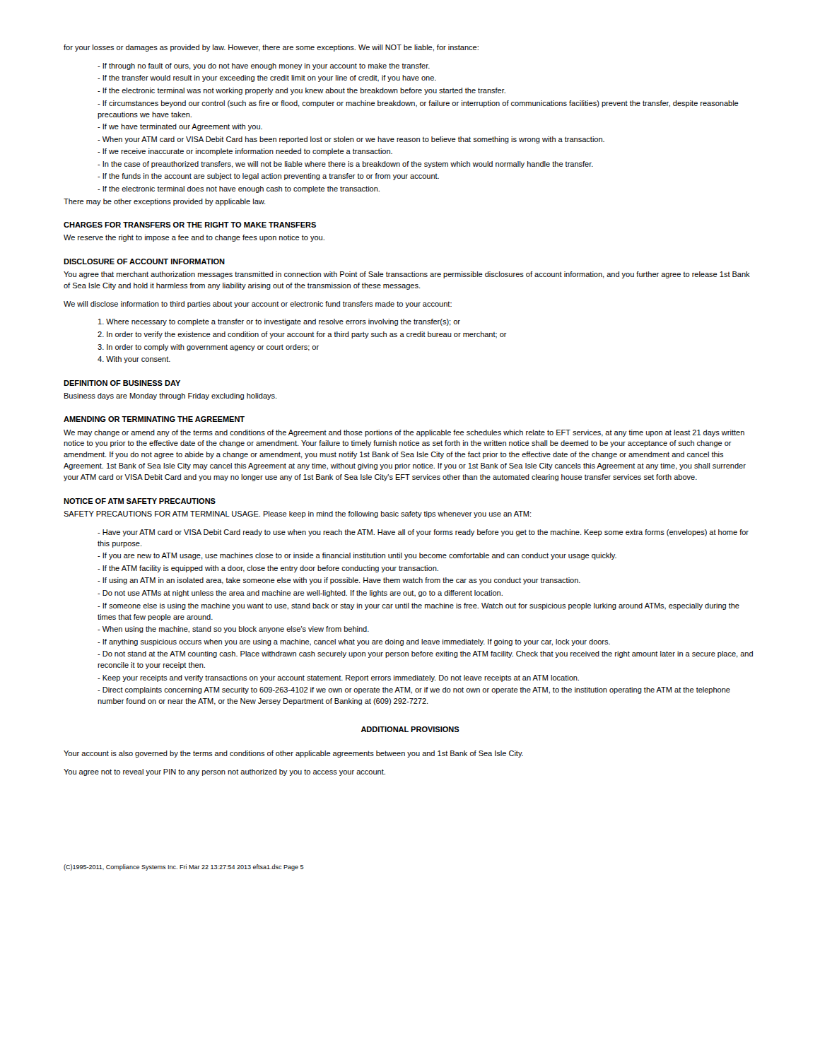for your losses or damages as provided by law. However, there are some exceptions. We will NOT be liable, for instance:
If through no fault of ours, you do not have enough money in your account to make the transfer.
If the transfer would result in your exceeding the credit limit on your line of credit, if you have one.
If the electronic terminal was not working properly and you knew about the breakdown before you started the transfer.
If circumstances beyond our control (such as fire or flood, computer or machine breakdown, or failure or interruption of communications facilities) prevent the transfer, despite reasonable precautions we have taken.
If we have terminated our Agreement with you.
When your ATM card or VISA Debit Card has been reported lost or stolen or we have reason to believe that something is wrong with a transaction.
If we receive inaccurate or incomplete information needed to complete a transaction.
In the case of preauthorized transfers, we will not be liable where there is a breakdown of the system which would normally handle the transfer.
If the funds in the account are subject to legal action preventing a transfer to or from your account.
If the electronic terminal does not have enough cash to complete the transaction.
There may be other exceptions provided by applicable law.
Charges for Transfers or the Right to Make Transfers
We reserve the right to impose a fee and to change fees upon notice to you.
Disclosure of Account Information
You agree that merchant authorization messages transmitted in connection with Point of Sale transactions are permissible disclosures of account information, and you further agree to release 1st Bank of Sea Isle City and hold it harmless from any liability arising out of the transmission of these messages.
We will disclose information to third parties about your account or electronic fund transfers made to your account:
Where necessary to complete a transfer or to investigate and resolve errors involving the transfer(s); or
In order to verify the existence and condition of your account for a third party such as a credit bureau or merchant; or
In order to comply with government agency or court orders; or
With your consent.
Definition of Business Day
Business days are Monday through Friday excluding holidays.
Amending or Terminating the Agreement
We may change or amend any of the terms and conditions of the Agreement and those portions of the applicable fee schedules which relate to EFT services, at any time upon at least 21 days written notice to you prior to the effective date of the change or amendment. Your failure to timely furnish notice as set forth in the written notice shall be deemed to be your acceptance of such change or amendment. If you do not agree to abide by a change or amendment, you must notify 1st Bank of Sea Isle City of the fact prior to the effective date of the change or amendment and cancel this Agreement. 1st Bank of Sea Isle City may cancel this Agreement at any time, without giving you prior notice. If you or 1st Bank of Sea Isle City cancels this Agreement at any time, you shall surrender your ATM card or VISA Debit Card and you may no longer use any of 1st Bank of Sea Isle City's EFT services other than the automated clearing house transfer services set forth above.
Notice of ATM Safety Precautions
SAFETY PRECAUTIONS FOR ATM TERMINAL USAGE. Please keep in mind the following basic safety tips whenever you use an ATM:
Have your ATM card or VISA Debit Card ready to use when you reach the ATM. Have all of your forms ready before you get to the machine. Keep some extra forms (envelopes) at home for this purpose.
If you are new to ATM usage, use machines close to or inside a financial institution until you become comfortable and can conduct your usage quickly.
If the ATM facility is equipped with a door, close the entry door before conducting your transaction.
If using an ATM in an isolated area, take someone else with you if possible. Have them watch from the car as you conduct your transaction.
Do not use ATMs at night unless the area and machine are well-lighted. If the lights are out, go to a different location.
If someone else is using the machine you want to use, stand back or stay in your car until the machine is free. Watch out for suspicious people lurking around ATMs, especially during the times that few people are around.
When using the machine, stand so you block anyone else's view from behind.
If anything suspicious occurs when you are using a machine, cancel what you are doing and leave immediately. If going to your car, lock your doors.
Do not stand at the ATM counting cash. Place withdrawn cash securely upon your person before exiting the ATM facility. Check that you received the right amount later in a secure place, and reconcile it to your receipt then.
Keep your receipts and verify transactions on your account statement. Report errors immediately. Do not leave receipts at an ATM location.
Direct complaints concerning ATM security to 609-263-4102 if we own or operate the ATM, or if we do not own or operate the ATM, to the institution operating the ATM at the telephone number found on or near the ATM, or the New Jersey Department of Banking at (609) 292-7272.
Additional Provisions
Your account is also governed by the terms and conditions of other applicable agreements between you and 1st Bank of Sea Isle City.
You agree not to reveal your PIN to any person not authorized by you to access your account.
(C)1995-2011, Compliance Systems Inc. Fri Mar 22 13:27:54 2013 eftsa1.dsc Page 5